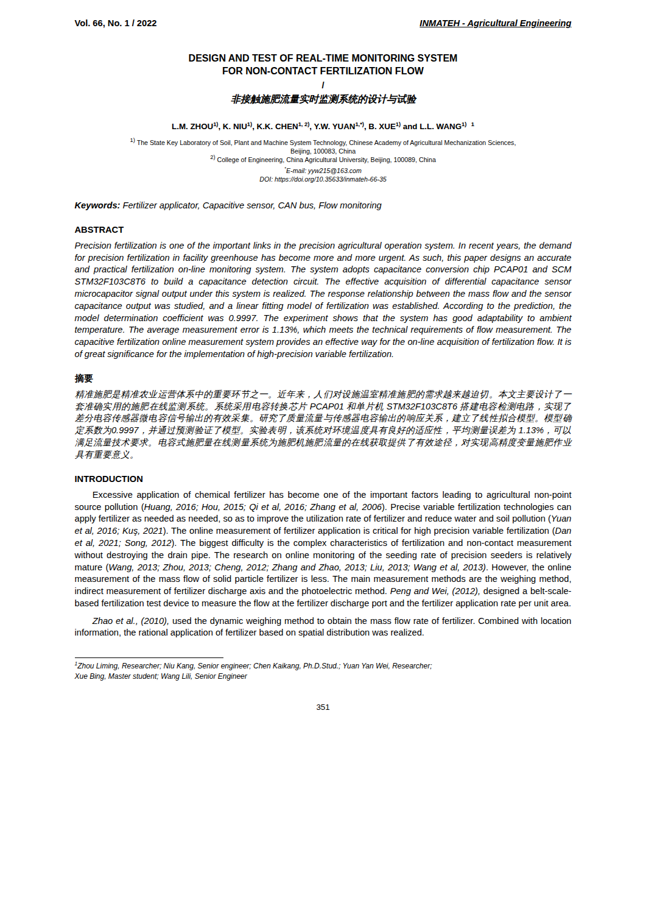Vol. 66, No. 1 / 2022 INMATEH - Agricultural Engineering
DESIGN AND TEST OF REAL-TIME MONITORING SYSTEM
FOR NON-CONTACT FERTILIZATION FLOW
/
非接触施肥流量实时监测系统的设计与试验
L.M. ZHOU1), K. NIU1), K.K. CHEN1, 2), Y.W. YUAN1,*), B. XUE1) and L.L. WANG1) 1
1) The State Key Laboratory of Soil, Plant and Machine System Technology, Chinese Academy of Agricultural Mechanization Sciences,
Beijing, 100083, China
2) College of Engineering, China Agricultural University, Beijing, 100089, China
*E-mail: yyw215@163.com
DOI: https://doi.org/10.35633/inmateh-66-35
Keywords: Fertilizer applicator, Capacitive sensor, CAN bus, Flow monitoring
ABSTRACT
Precision fertilization is one of the important links in the precision agricultural operation system. In recent years, the demand for precision fertilization in facility greenhouse has become more and more urgent. As such, this paper designs an accurate and practical fertilization on-line monitoring system. The system adopts capacitance conversion chip PCAP01 and SCM STM32F103C8T6 to build a capacitance detection circuit. The effective acquisition of differential capacitance sensor microcapacitor signal output under this system is realized. The response relationship between the mass flow and the sensor capacitance output was studied, and a linear fitting model of fertilization was established. According to the prediction, the model determination coefficient was 0.9997. The experiment shows that the system has good adaptability to ambient temperature. The average measurement error is 1.13%, which meets the technical requirements of flow measurement. The capacitive fertilization online measurement system provides an effective way for the on-line acquisition of fertilization flow. It is of great significance for the implementation of high-precision variable fertilization.
摘要
精准施肥是精准农业运营体系中的重要环节之一。近年来，人们对设施温室精准施肥的需求越来越迫切。本文主要设计了一套准确实用的施肥在线监测系统。系统采用电容转换芯片 PCAP01 和单片机 STM32F103C8T6 搭建电容检测电路，实现了差分电容传感器微电容信号输出的有效采集。研究了质量流量与传感器电容输出的响应关系，建立了线性拟合模型。模型确定系数为0.9997，并通过预测验证了模型。实验表明，该系统对环境温度具有良好的适应性，平均测量误差为 1.13%，可以满足流量技术要求。电容式施肥量在线测量系统为施肥机施肥流量的在线获取提供了有效途径，对实现高精度变量施肥作业具有重要意义。
INTRODUCTION
Excessive application of chemical fertilizer has become one of the important factors leading to agricultural non-point source pollution (Huang, 2016; Hou, 2015; Qi et al, 2016; Zhang et al, 2006). Precise variable fertilization technologies can apply fertilizer as needed as needed, so as to improve the utilization rate of fertilizer and reduce water and soil pollution (Yuan et al, 2016; Kuş, 2021). The online measurement of fertilizer application is critical for high precision variable fertilization (Dan et al, 2021; Song, 2012). The biggest difficulty is the complex characteristics of fertilization and non-contact measurement without destroying the drain pipe. The research on online monitoring of the seeding rate of precision seeders is relatively mature (Wang, 2013; Zhou, 2013; Cheng, 2012; Zhang and Zhao, 2013; Liu, 2013; Wang et al, 2013). However, the online measurement of the mass flow of solid particle fertilizer is less. The main measurement methods are the weighing method, indirect measurement of fertilizer discharge axis and the photoelectric method. Peng and Wei, (2012), designed a belt-scale-based fertilization test device to measure the flow at the fertilizer discharge port and the fertilizer application rate per unit area.
Zhao et al., (2010), used the dynamic weighing method to obtain the mass flow rate of fertilizer. Combined with location information, the rational application of fertilizer based on spatial distribution was realized.
1Zhou Liming, Researcher; Niu Kang, Senior engineer; Chen Kaikang, Ph.D.Stud.; Yuan Yan Wei, Researcher;
Xue Bing, Master student; Wang Lili, Senior Engineer
351